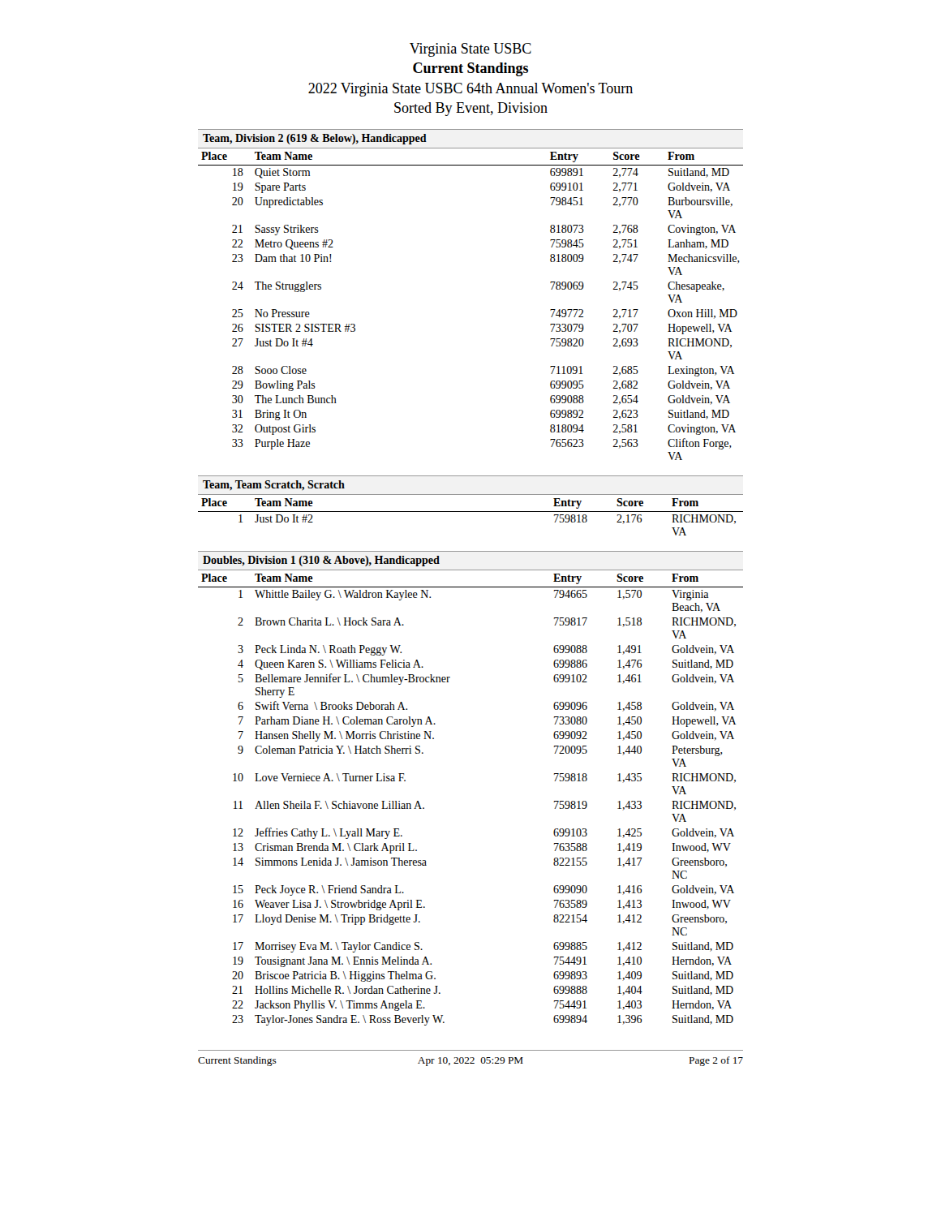Virginia State USBC
Current Standings
2022 Virginia State USBC 64th Annual Women's Tourn
Sorted By Event, Division
Team, Division 2 (619 & Below), Handicapped
| Place | Team Name | Entry | Score | From |
| --- | --- | --- | --- | --- |
| 18 | Quiet Storm | 699891 | 2,774 | Suitland, MD |
| 19 | Spare Parts | 699101 | 2,771 | Goldvein, VA |
| 20 | Unpredictables | 798451 | 2,770 | Burboursville, VA |
| 21 | Sassy Strikers | 818073 | 2,768 | Covington, VA |
| 22 | Metro Queens #2 | 759845 | 2,751 | Lanham, MD |
| 23 | Dam that 10 Pin! | 818009 | 2,747 | Mechanicsville, VA |
| 24 | The Strugglers | 789069 | 2,745 | Chesapeake, VA |
| 25 | No Pressure | 749772 | 2,717 | Oxon Hill, MD |
| 26 | SISTER 2 SISTER #3 | 733079 | 2,707 | Hopewell, VA |
| 27 | Just Do It #4 | 759820 | 2,693 | RICHMOND, VA |
| 28 | Sooo Close | 711091 | 2,685 | Lexington, VA |
| 29 | Bowling Pals | 699095 | 2,682 | Goldvein, VA |
| 30 | The Lunch Bunch | 699088 | 2,654 | Goldvein, VA |
| 31 | Bring It On | 699892 | 2,623 | Suitland, MD |
| 32 | Outpost Girls | 818094 | 2,581 | Covington, VA |
| 33 | Purple Haze | 765623 | 2,563 | Clifton Forge, VA |
Team, Team Scratch, Scratch
| Place | Team Name | Entry | Score | From |
| --- | --- | --- | --- | --- |
| 1 | Just Do It #2 | 759818 | 2,176 | RICHMOND, VA |
Doubles, Division 1 (310 & Above), Handicapped
| Place | Team Name | Entry | Score | From |
| --- | --- | --- | --- | --- |
| 1 | Whittle Bailey G. \ Waldron Kaylee N. | 794665 | 1,570 | Virginia Beach, VA |
| 2 | Brown Charita L. \ Hock Sara A. | 759817 | 1,518 | RICHMOND, VA |
| 3 | Peck Linda N. \ Roath Peggy W. | 699088 | 1,491 | Goldvein, VA |
| 4 | Queen Karen S. \ Williams Felicia A. | 699886 | 1,476 | Suitland, MD |
| 5 | Bellemare Jennifer L. \ Chumley-Brockner Sherry E | 699102 | 1,461 | Goldvein, VA |
| 6 | Swift Verna \ Brooks Deborah A. | 699096 | 1,458 | Goldvein, VA |
| 7 | Parham Diane H. \ Coleman Carolyn A. | 733080 | 1,450 | Hopewell, VA |
| 7 | Hansen Shelly M. \ Morris Christine N. | 699092 | 1,450 | Goldvein, VA |
| 9 | Coleman Patricia Y. \ Hatch Sherri S. | 720095 | 1,440 | Petersburg, VA |
| 10 | Love Verniece A. \ Turner Lisa F. | 759818 | 1,435 | RICHMOND, VA |
| 11 | Allen Sheila F. \ Schiavone Lillian A. | 759819 | 1,433 | RICHMOND, VA |
| 12 | Jeffries Cathy L. \ Lyall Mary E. | 699103 | 1,425 | Goldvein, VA |
| 13 | Crisman Brenda M. \ Clark April L. | 763588 | 1,419 | Inwood, WV |
| 14 | Simmons Lenida J. \ Jamison Theresa | 822155 | 1,417 | Greensboro, NC |
| 15 | Peck Joyce R. \ Friend Sandra L. | 699090 | 1,416 | Goldvein, VA |
| 16 | Weaver Lisa J. \ Strowbridge April E. | 763589 | 1,413 | Inwood, WV |
| 17 | Lloyd Denise M. \ Tripp Bridgette J. | 822154 | 1,412 | Greensboro, NC |
| 17 | Morrisey Eva M. \ Taylor Candice S. | 699885 | 1,412 | Suitland, MD |
| 19 | Tousignant Jana M. \ Ennis Melinda A. | 754491 | 1,410 | Herndon, VA |
| 20 | Briscoe Patricia B. \ Higgins Thelma G. | 699893 | 1,409 | Suitland, MD |
| 21 | Hollins Michelle R. \ Jordan Catherine J. | 699888 | 1,404 | Suitland, MD |
| 22 | Jackson Phyllis V. \ Timms Angela E. | 754491 | 1,403 | Herndon, VA |
| 23 | Taylor-Jones Sandra E. \ Ross Beverly W. | 699894 | 1,396 | Suitland, MD |
Current Standings
Apr 10, 2022 05:29 PM
Page 2 of 17